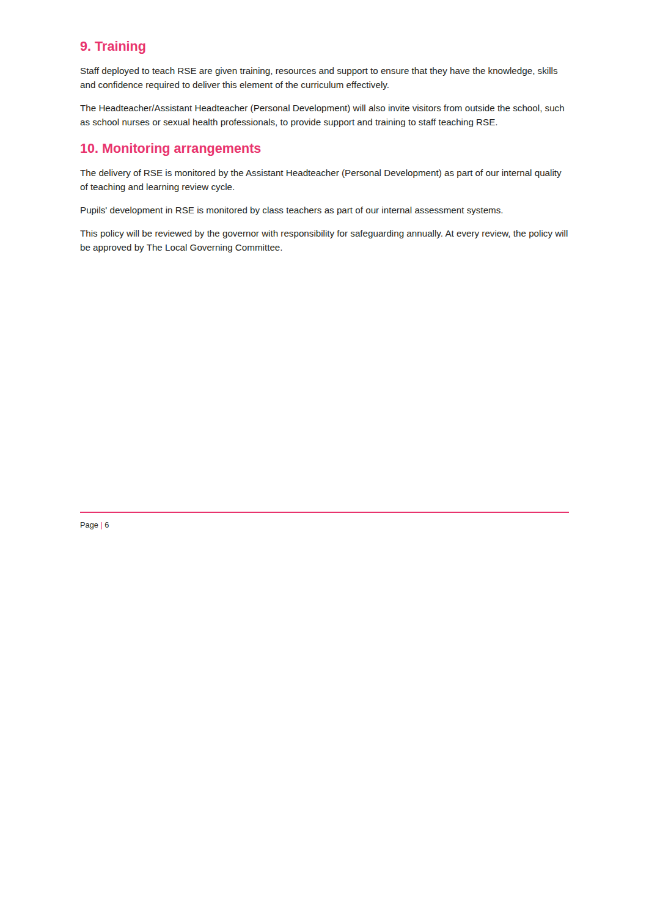9. Training
Staff deployed to teach RSE are given training, resources and support to ensure that they have the knowledge, skills and confidence required to deliver this element of the curriculum effectively.
The Headteacher/Assistant Headteacher (Personal Development) will also invite visitors from outside the school, such as school nurses or sexual health professionals, to provide support and training to staff teaching RSE.
10. Monitoring arrangements
The delivery of RSE is monitored by the Assistant Headteacher (Personal Development) as part of our internal quality of teaching and learning review cycle.
Pupils' development in RSE is monitored by class teachers as part of our internal assessment systems.
This policy will be reviewed by the governor with responsibility for safeguarding annually. At every review, the policy will be approved by The Local Governing Committee.
Page | 6